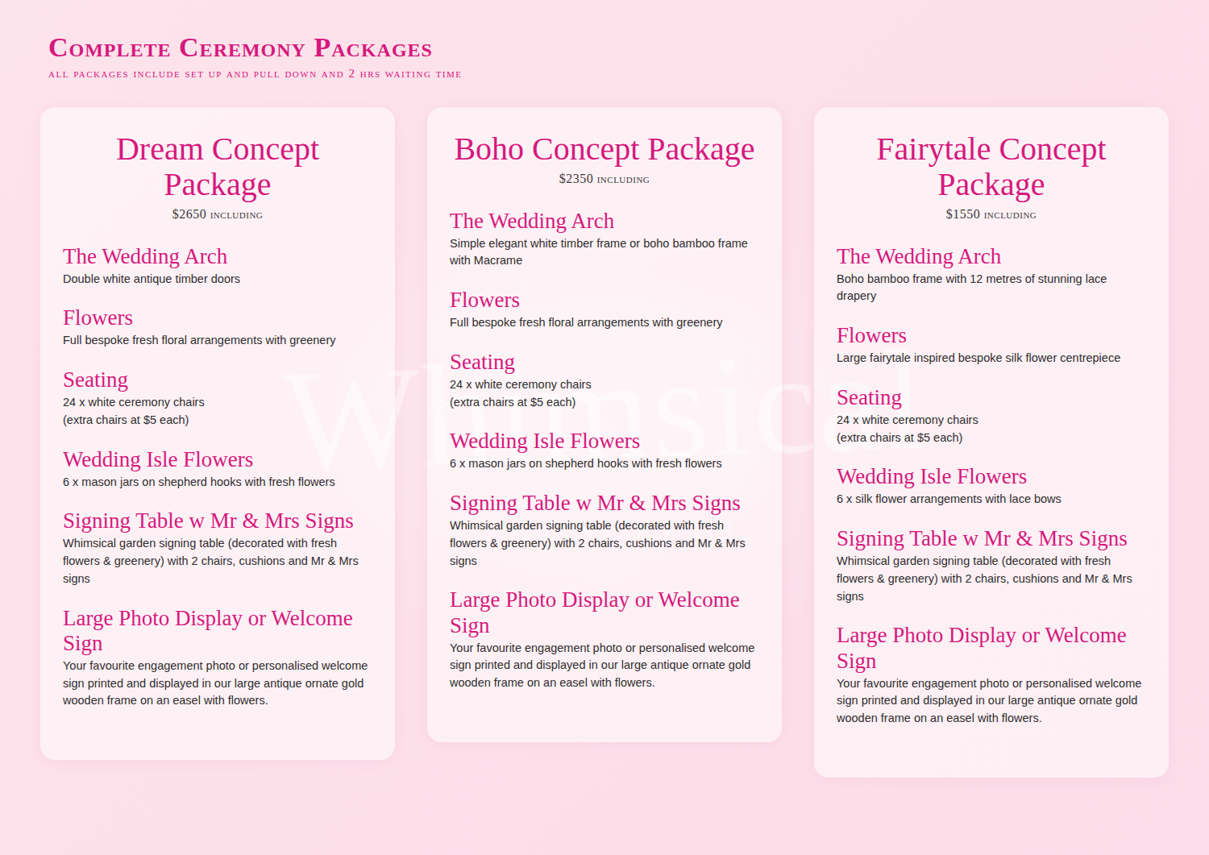Whimsical
CONCEPTS
Complete ceremony Packages
all packages include set up and pull down and 2 hrs waiting time
Dream Concept Package
$2650 including
The Wedding Arch
Double white antique timber doors
Flowers
Full bespoke fresh floral arrangements with greenery
Seating
24 x white ceremony chairs
(extra chairs at $5 each)
Wedding Isle Flowers
6 x mason jars on shepherd hooks with fresh flowers
Signing Table w Mr & Mrs Signs
Whimsical garden signing table (decorated with fresh flowers & greenery) with 2 chairs, cushions and Mr & Mrs signs
Large Photo Display or Welcome Sign
Your favourite engagement photo or personalised welcome sign printed and displayed in our large antique ornate gold wooden frame on an easel with flowers.
Boho Concept Package
$2350 including
The Wedding Arch
Simple elegant white timber frame or boho bamboo frame with Macrame
Flowers
Full bespoke fresh floral arrangements with greenery
Seating
24 x white ceremony chairs
(extra chairs at $5 each)
Wedding Isle Flowers
6 x mason jars on shepherd hooks with fresh flowers
Signing Table w Mr & Mrs Signs
Whimsical garden signing table (decorated with fresh flowers & greenery) with 2 chairs, cushions and Mr & Mrs signs
Large Photo Display or Welcome Sign
Your favourite engagement photo or personalised welcome sign printed and displayed in our large antique ornate gold wooden frame on an easel with flowers.
Fairytale Concept Package
$1550 including
The Wedding Arch
Boho bamboo frame with 12 metres of stunning lace drapery
Flowers
Large fairytale inspired bespoke silk flower centrepiece
Seating
24 x white ceremony chairs
(extra chairs at $5 each)
Wedding Isle Flowers
6 x silk flower arrangements with lace bows
Signing Table w Mr & Mrs Signs
Whimsical garden signing table (decorated with fresh flowers & greenery) with 2 chairs, cushions and Mr & Mrs signs
Large Photo Display or Welcome Sign
Your favourite engagement photo or personalised welcome sign printed and displayed in our large antique ornate gold wooden frame on an easel with flowers.